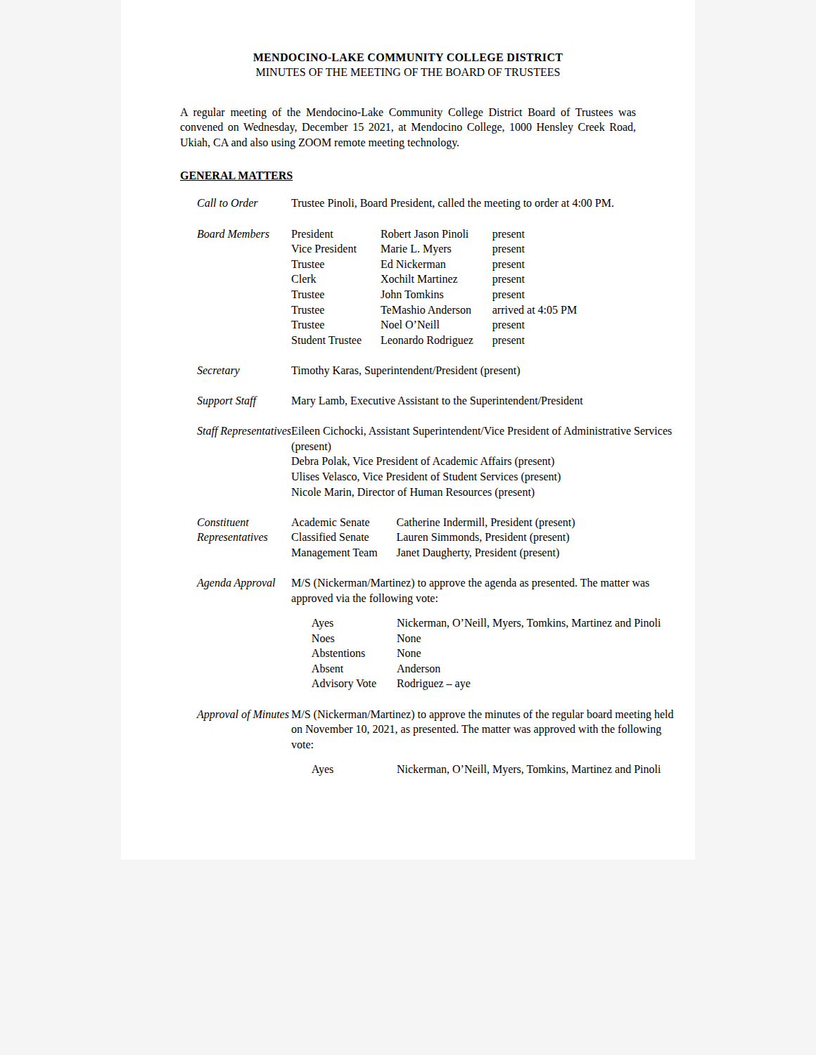MENDOCINO-LAKE COMMUNITY COLLEGE DISTRICT
MINUTES OF THE MEETING OF THE BOARD OF TRUSTEES
A regular meeting of the Mendocino-Lake Community College District Board of Trustees was convened on Wednesday, December 15 2021, at Mendocino College, 1000 Hensley Creek Road, Ukiah, CA and also using ZOOM remote meeting technology.
GENERAL MATTERS
| Call to Order | Trustee Pinoli, Board President, called the meeting to order at 4:00 PM. |
| Board Members | / President / Robert Jason Pinoli / present / / Vice President / Marie L. Myers / present / / Trustee / Ed Nickerman / present / / Clerk / Xochilt Martinez / present / / Trustee / John Tomkins / present / / Trustee / TeMashio Anderson / arrived at 4:05 PM / / Trustee / Noel O’Neill / present / / Student Trustee / Leonardo Rodriguez / present / |
| Secretary | Timothy Karas, Superintendent/President (present) |
| Support Staff | Mary Lamb, Executive Assistant to the Superintendent/President |
| Staff Representatives | Eileen Cichocki, Assistant Superintendent/Vice President of Administrative Services (present) Debra Polak, Vice President of Academic Affairs (present) Ulises Velasco, Vice President of Student Services (present) Nicole Marin, Director of Human Resources (present) |
| Constituent Representatives | / Academic Senate / Catherine Indermill, President (present) / / Classified Senate / Lauren Simmonds, President (present) / / Management Team / Janet Daugherty, President (present) / |
| Agenda Approval | M/S (Nickerman/Martinez) to approve the agenda as presented. The matter was approved via the following vote: / Ayes / Nickerman, O’Neill, Myers, Tomkins, Martinez and Pinoli / / Noes / None / / Abstentions / None / / Absent / Anderson / / Advisory Vote / Rodriguez – aye / |
| Approval of Minutes | M/S (Nickerman/Martinez) to approve the minutes of the regular board meeting held on November 10, 2021, as presented. The matter was approved with the following vote: / Ayes / Nickerman, O’Neill, Myers, Tomkins, Martinez and Pinoli / |